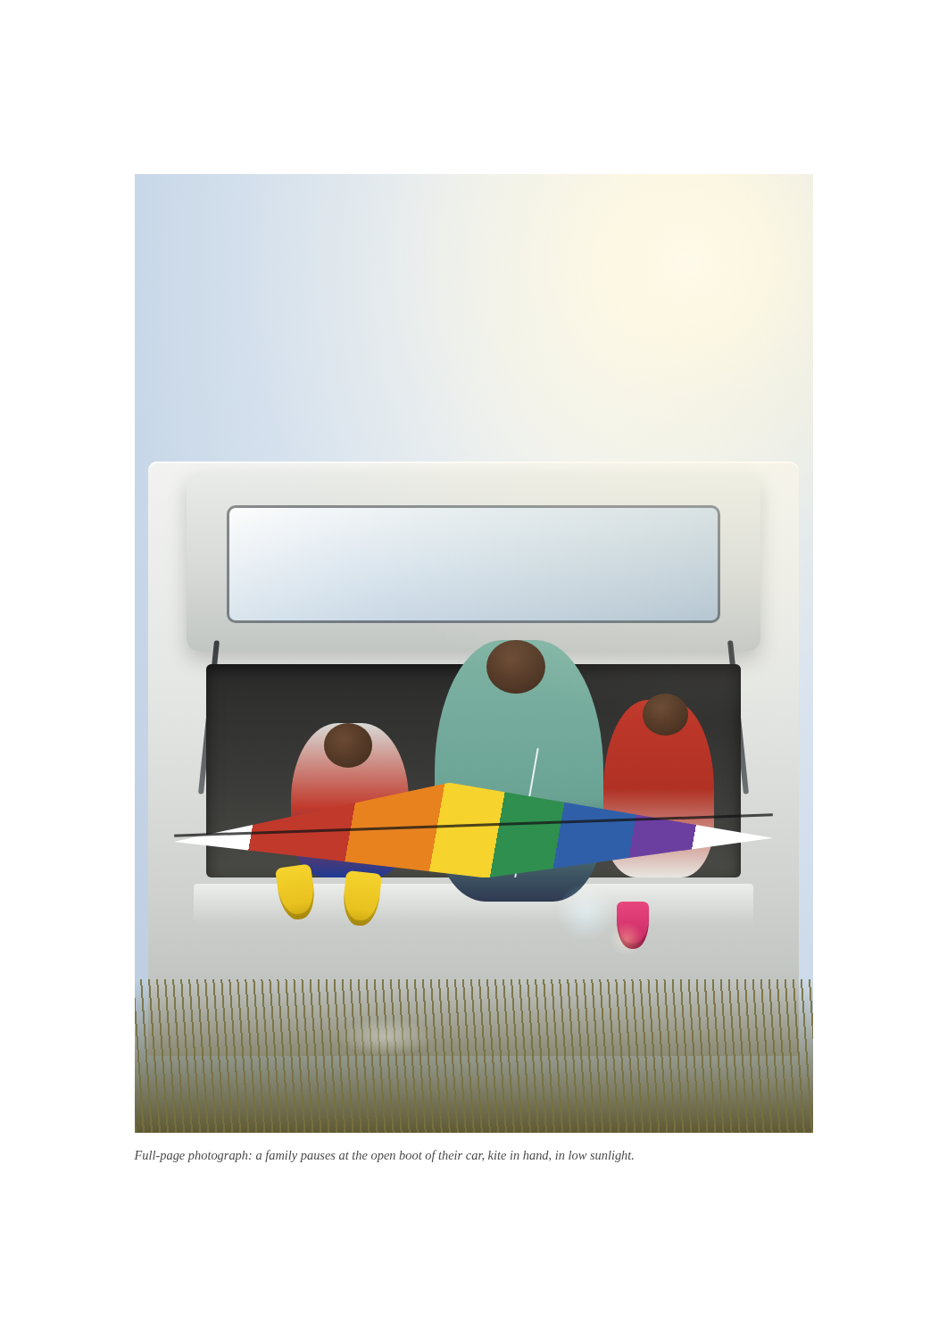Full-page photograph: a family pauses at the open boot of their car, kite in hand, in low sunlight.